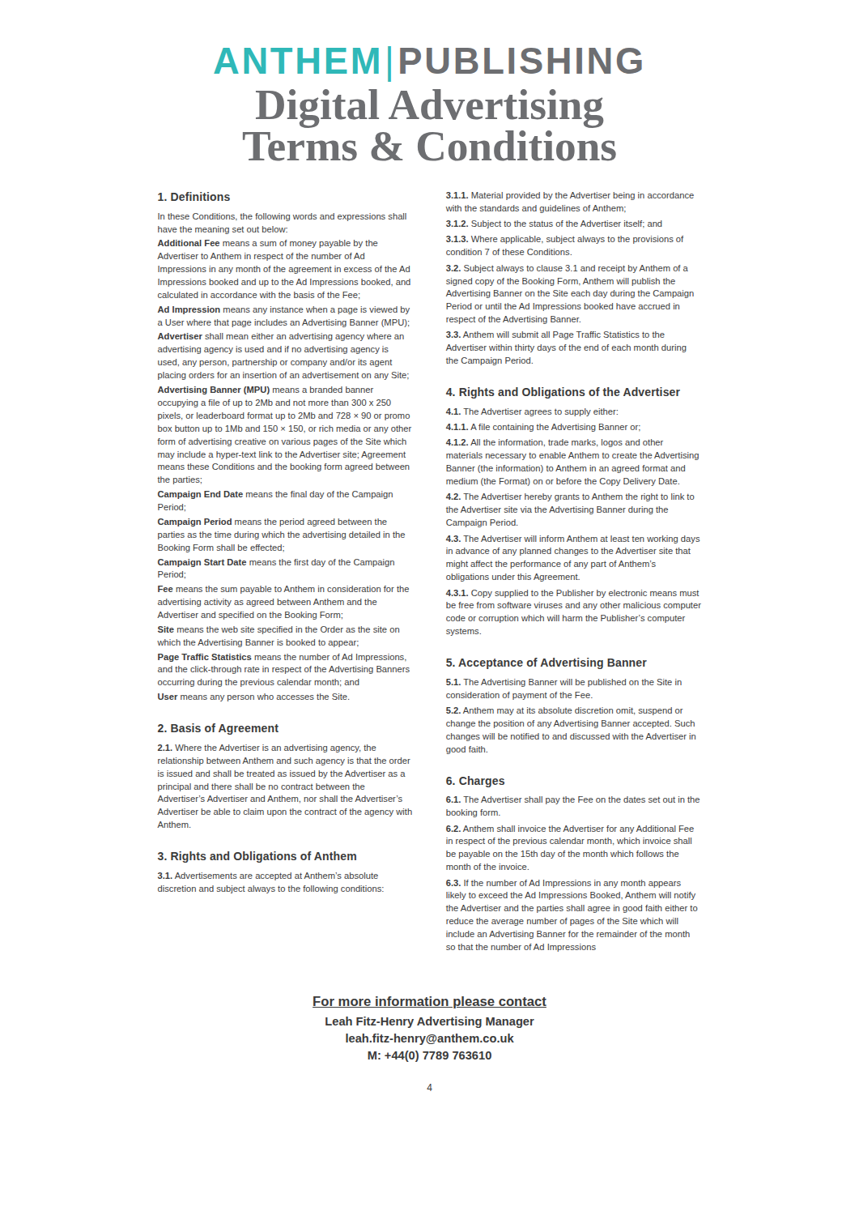ANTHEM|PUBLISHING
Digital Advertising Terms & Conditions
1. Definitions
In these Conditions, the following words and expressions shall have the meaning set out below:
Additional Fee means a sum of money payable by the Advertiser to Anthem in respect of the number of Ad Impressions in any month of the agreement in excess of the Ad Impressions booked and up to the Ad Impressions booked, and calculated in accordance with the basis of the Fee;
Ad Impression means any instance when a page is viewed by a User where that page includes an Advertising Banner (MPU);
Advertiser shall mean either an advertising agency where an advertising agency is used and if no advertising agency is used, any person, partnership or company and/or its agent placing orders for an insertion of an advertisement on any Site;
Advertising Banner (MPU) means a branded banner occupying a file of up to 2Mb and not more than 300 x 250 pixels, or leaderboard format up to 2Mb and 728 × 90 or promo box button up to 1Mb and 150 × 150, or rich media or any other form of advertising creative on various pages of the Site which may include a hyper-text link to the Advertiser site; Agreement means these Conditions and the booking form agreed between the parties;
Campaign End Date means the final day of the Campaign Period;
Campaign Period means the period agreed between the parties as the time during which the advertising detailed in the Booking Form shall be effected;
Campaign Start Date means the first day of the Campaign Period;
Fee means the sum payable to Anthem in consideration for the advertising activity as agreed between Anthem and the Advertiser and specified on the Booking Form;
Site means the web site specified in the Order as the site on which the Advertising Banner is booked to appear;
Page Traffic Statistics means the number of Ad Impressions, and the click-through rate in respect of the Advertising Banners occurring during the previous calendar month; and
User means any person who accesses the Site.
2. Basis of Agreement
2.1. Where the Advertiser is an advertising agency, the relationship between Anthem and such agency is that the order is issued and shall be treated as issued by the Advertiser as a principal and there shall be no contract between the Advertiser’s Advertiser and Anthem, nor shall the Advertiser’s Advertiser be able to claim upon the contract of the agency with Anthem.
3. Rights and Obligations of Anthem
3.1. Advertisements are accepted at Anthem’s absolute discretion and subject always to the following conditions:
3.1.1. Material provided by the Advertiser being in accordance with the standards and guidelines of Anthem;
3.1.2. Subject to the status of the Advertiser itself; and
3.1.3. Where applicable, subject always to the provisions of condition 7 of these Conditions.
3.2. Subject always to clause 3.1 and receipt by Anthem of a signed copy of the Booking Form, Anthem will publish the Advertising Banner on the Site each day during the Campaign Period or until the Ad Impressions booked have accrued in respect of the Advertising Banner.
3.3. Anthem will submit all Page Traffic Statistics to the Advertiser within thirty days of the end of each month during the Campaign Period.
4. Rights and Obligations of the Advertiser
4.1. The Advertiser agrees to supply either:
4.1.1. A file containing the Advertising Banner or;
4.1.2. All the information, trade marks, logos and other materials necessary to enable Anthem to create the Advertising Banner (the information) to Anthem in an agreed format and medium (the Format) on or before the Copy Delivery Date.
4.2. The Advertiser hereby grants to Anthem the right to link to the Advertiser site via the Advertising Banner during the Campaign Period.
4.3. The Advertiser will inform Anthem at least ten working days in advance of any planned changes to the Advertiser site that might affect the performance of any part of Anthem’s obligations under this Agreement.
4.3.1. Copy supplied to the Publisher by electronic means must be free from software viruses and any other malicious computer code or corruption which will harm the Publisher’s computer systems.
5. Acceptance of Advertising Banner
5.1. The Advertising Banner will be published on the Site in consideration of payment of the Fee.
5.2. Anthem may at its absolute discretion omit, suspend or change the position of any Advertising Banner accepted. Such changes will be notified to and discussed with the Advertiser in good faith.
6. Charges
6.1. The Advertiser shall pay the Fee on the dates set out in the booking form.
6.2. Anthem shall invoice the Advertiser for any Additional Fee in respect of the previous calendar month, which invoice shall be payable on the 15th day of the month which follows the month of the invoice.
6.3. If the number of Ad Impressions in any month appears likely to exceed the Ad Impressions Booked, Anthem will notify the Advertiser and the parties shall agree in good faith either to reduce the average number of pages of the Site which will include an Advertising Banner for the remainder of the month so that the number of Ad Impressions
For more information please contact Leah Fitz-Henry Advertising Manager leah.fitz-henry@anthem.co.uk M: +44(0) 7789 763610
4